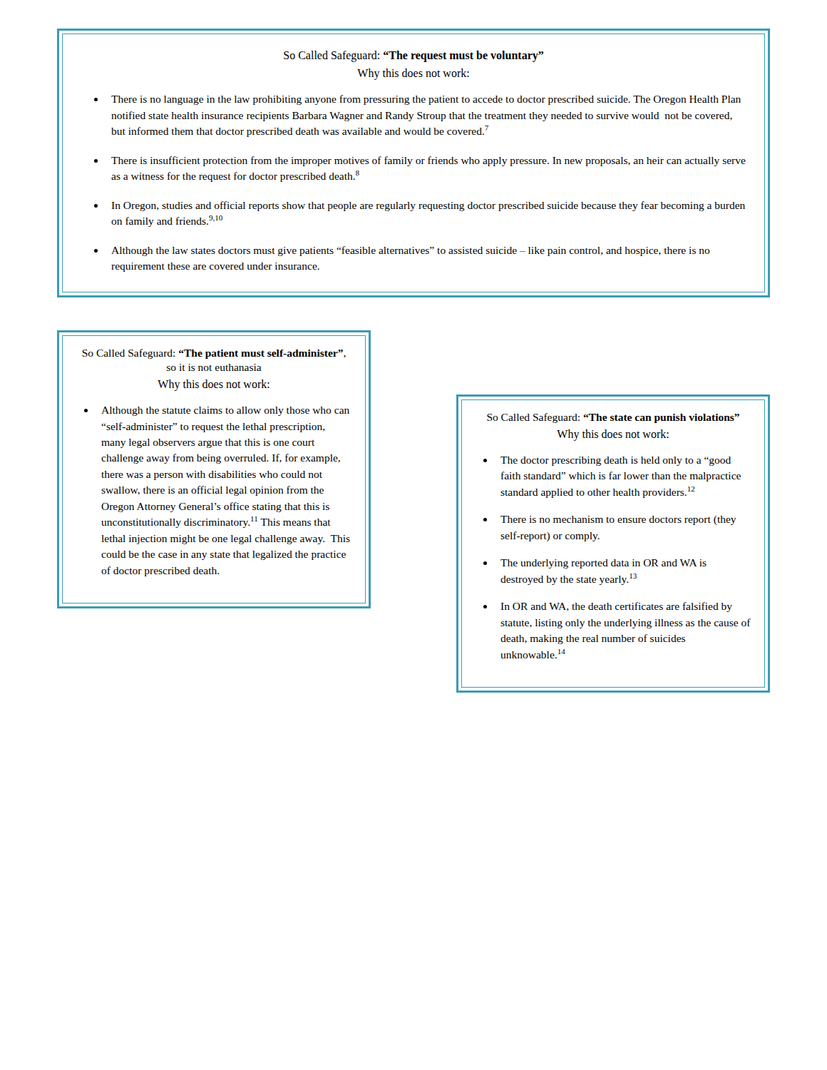So Called Safeguard: “The request must be voluntary”
Why this does not work:
There is no language in the law prohibiting anyone from pressuring the patient to accede to doctor prescribed suicide. The Oregon Health Plan notified state health insurance recipients Barbara Wagner and Randy Stroup that the treatment they needed to survive would not be covered, but informed them that doctor prescribed death was available and would be covered.7
There is insufficient protection from the improper motives of family or friends who apply pressure. In new proposals, an heir can actually serve as a witness for the request for doctor prescribed death.8
In Oregon, studies and official reports show that people are regularly requesting doctor prescribed suicide because they fear becoming a burden on family and friends.9,10
Although the law states doctors must give patients “feasible alternatives” to assisted suicide – like pain control, and hospice, there is no requirement these are covered under insurance.
So Called Safeguard: “The patient must self-administer”, so it is not euthanasia
Why this does not work:
Although the statute claims to allow only those who can “self-administer” to request the lethal prescription, many legal observers argue that this is one court challenge away from being overruled. If, for example, there was a person with disabilities who could not swallow, there is an official legal opinion from the Oregon Attorney General’s office stating that this is unconstitutionally discriminatory.11 This means that lethal injection might be one legal challenge away. This could be the case in any state that legalized the practice of doctor prescribed death.
So Called Safeguard: “The state can punish violations”
Why this does not work:
The doctor prescribing death is held only to a “good faith standard” which is far lower than the malpractice standard applied to other health providers.12
There is no mechanism to ensure doctors report (they self-report) or comply.
The underlying reported data in OR and WA is destroyed by the state yearly.13
In OR and WA, the death certificates are falsified by statute, listing only the underlying illness as the cause of death, making the real number of suicides unknowable.14